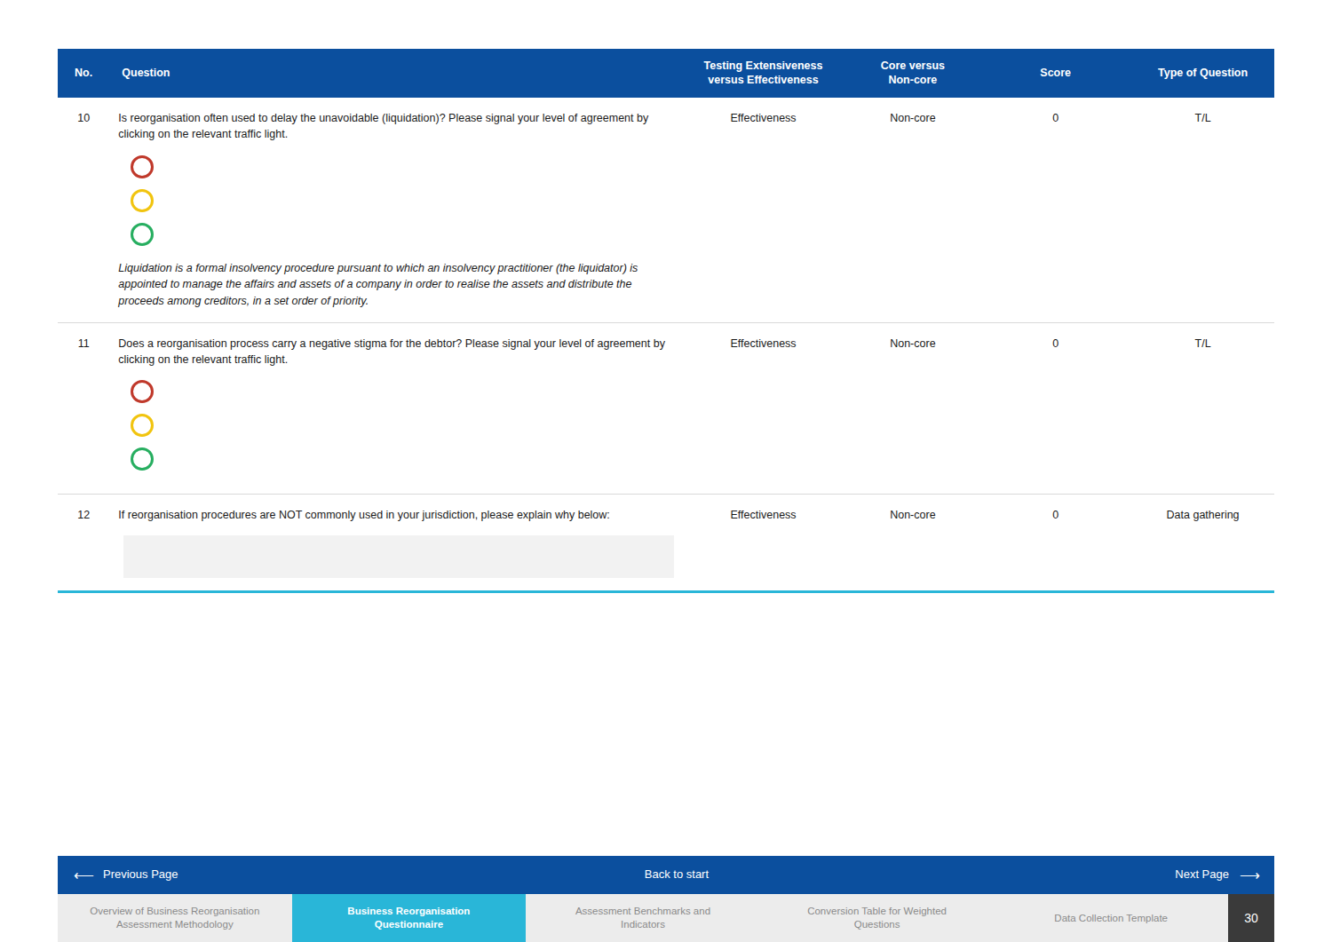| No. | Question | Testing Extensiveness versus Effectiveness | Core versus Non-core | Score | Type of Question |
| --- | --- | --- | --- | --- | --- |
| 10 | Is reorganisation often used to delay the unavoidable (liquidation)? Please signal your level of agreement by clicking on the relevant traffic light. Liquidation is a formal insolvency procedure pursuant to which an insolvency practitioner (the liquidator) is appointed to manage the affairs and assets of a company in order to realise the assets and distribute the proceeds among creditors, in a set order of priority. | Effectiveness | Non-core | 0 | T/L |
| 11 | Does a reorganisation process carry a negative stigma for the debtor? Please signal your level of agreement by clicking on the relevant traffic light. | Effectiveness | Non-core | 0 | T/L |
| 12 | If reorganisation procedures are NOT commonly used in your jurisdiction, please explain why below: | Effectiveness | Non-core | 0 | Data gathering |
⟵ Previous Page Back to start Next Page ⟶
Overview of Business Reorganisation
Assessment Methodology
Business Reorganisation
Questionnaire
Assessment Benchmarks and
Indicators
Conversion Table for Weighted
Questions
Data Collection Template
30